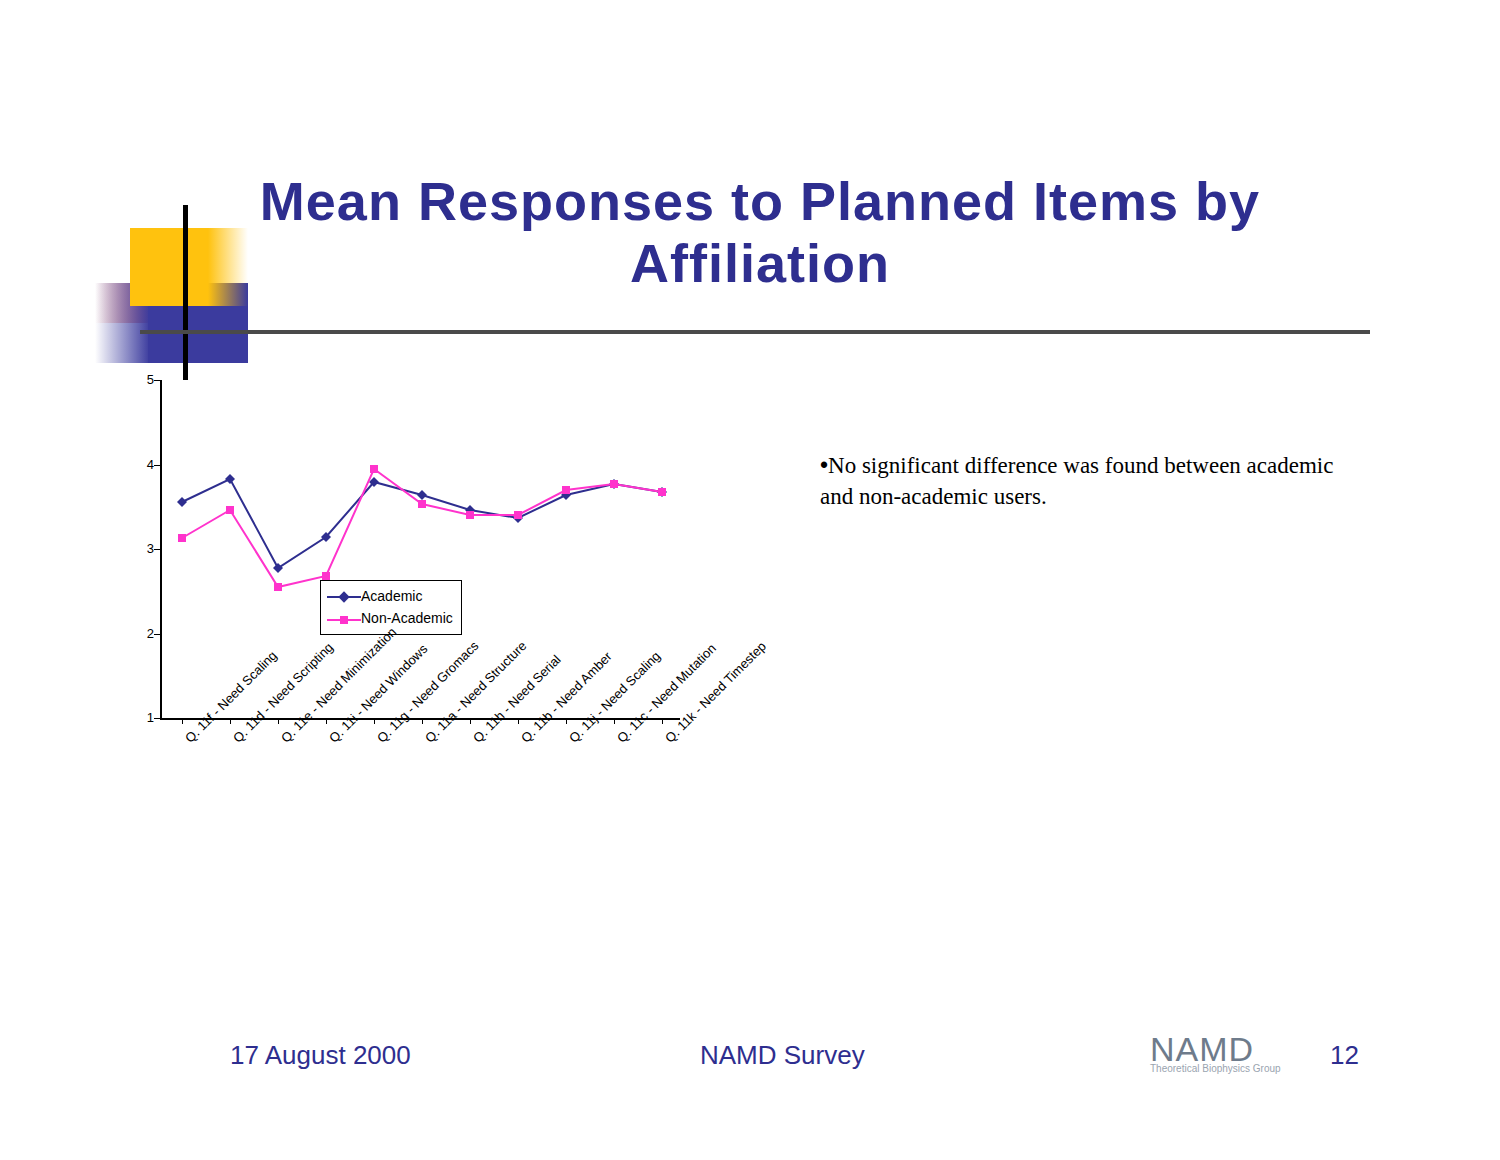Mean Responses to Planned Items by Affiliation
•No significant difference was found between academic and non-academic users.
5
4
3
2
1
Academic
Non-Academic
Q. 11f - Need Scaling
Q. 11d - Need Scripting
Q. 11e - Need Minimization
Q. 11i - Need Windows
Q. 11g - Need Gromacs
Q. 11a - Need Structure
Q. 11h - Need Serial
Q. 11b - Need Amber
Q. 11j - Need Scaling
Q. 11c - Need Mutation
Q. 11k - Need Timestep
17 August 2000
NAMD Survey
NAMDTheoretical Biophysics Group
12